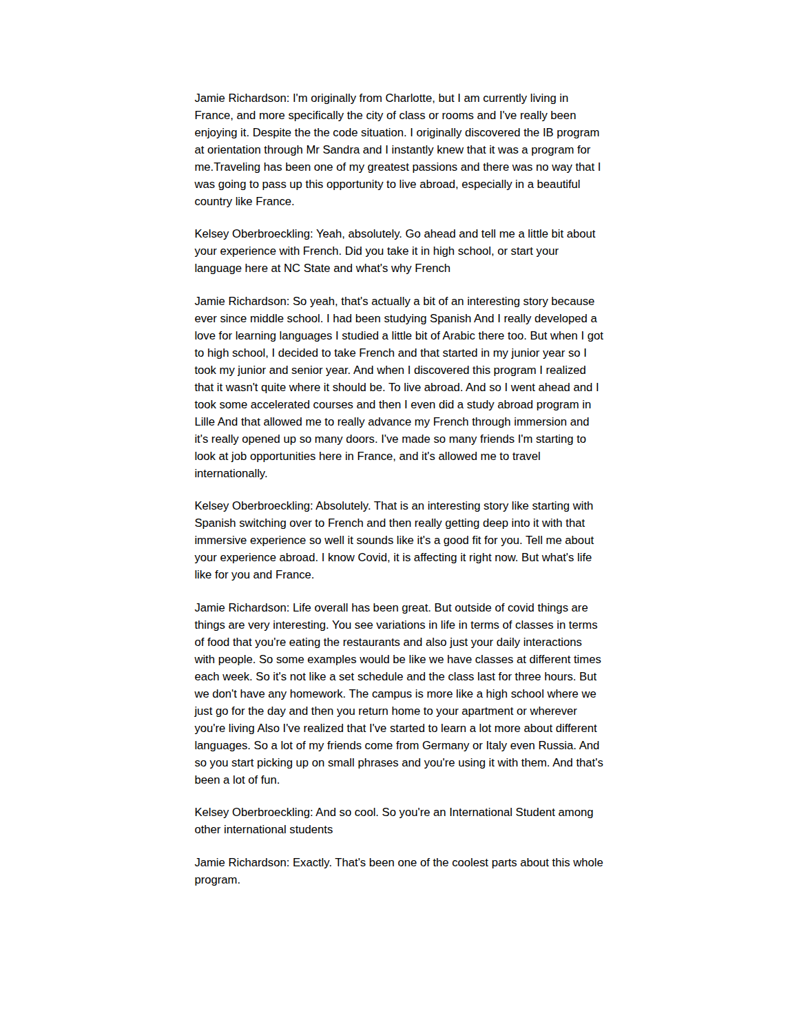Jamie Richardson: I'm originally from Charlotte, but I am currently living in France, and more specifically the city of class or rooms and I've really been enjoying it. Despite the the code situation. I originally discovered the IB program at orientation through Mr Sandra and I instantly knew that it was a program for me.Traveling has been one of my greatest passions and there was no way that I was going to pass up this opportunity to live abroad, especially in a beautiful country like France.
Kelsey Oberbroeckling: Yeah, absolutely. Go ahead and tell me a little bit about your experience with French. Did you take it in high school, or start your language here at NC State and what's why French
Jamie Richardson: So yeah, that's actually a bit of an interesting story because ever since middle school. I had been studying Spanish And I really developed a love for learning languages I studied a little bit of Arabic there too. But when I got to high school, I decided to take French and that started in my junior year so I took my junior and senior year. And when I discovered this program I realized that it wasn't quite where it should be. To live abroad. And so I went ahead and I took some accelerated courses and then I even did a study abroad program in Lille And that allowed me to really advance my French through immersion and it's really opened up so many doors. I've made so many friends I'm starting to look at job opportunities here in France, and it's allowed me to travel internationally.
Kelsey Oberbroeckling: Absolutely. That is an interesting story like starting with Spanish switching over to French and then really getting deep into it with that immersive experience so well it sounds like it's a good fit for you. Tell me about your experience abroad. I know Covid, it is affecting it right now. But what's life like for you and France.
Jamie Richardson: Life overall has been great. But outside of covid things are things are very interesting. You see variations in life in terms of classes in terms of food that you're eating the restaurants and also just your daily interactions with people. So some examples would be like we have classes at different times each week. So it's not like a set schedule and the class last for three hours. But we don't have any homework. The campus is more like a high school where we just go for the day and then you return home to your apartment or wherever you're living Also I've realized that I've started to learn a lot more about different languages. So a lot of my friends come from Germany or Italy even Russia. And so you start picking up on small phrases and you're using it with them. And that's been a lot of fun.
Kelsey Oberbroeckling: And so cool. So you're an International Student among other international students
Jamie Richardson: Exactly. That's been one of the coolest parts about this whole program.